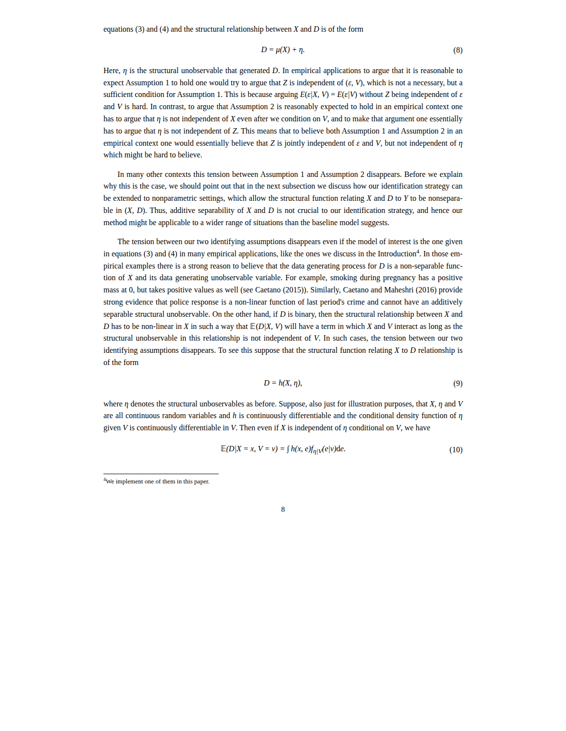equations (3) and (4) and the structural relationship between X and D is of the form
D = μ(X) + η. (8)
Here, η is the structural unobservable that generated D. In empirical applications to argue that it is reasonable to expect Assumption 1 to hold one would try to argue that Z is independent of (ε, V), which is not a necessary, but a sufficient condition for Assumption 1. This is because arguing E(ε|X, V) = E(ε|V) without Z being independent of ε and V is hard. In contrast, to argue that Assumption 2 is reasonably expected to hold in an empirical context one has to argue that η is not independent of X even after we condition on V, and to make that argument one essentially has to argue that η is not independent of Z. This means that to believe both Assumption 1 and Assumption 2 in an empirical context one would essentially believe that Z is jointly independent of ε and V, but not independent of η which might be hard to believe.
In many other contexts this tension between Assumption 1 and Assumption 2 disappears. Before we explain why this is the case, we should point out that in the next subsection we discuss how our identification strategy can be extended to nonparametric settings, which allow the structural function relating X and D to Y to be nonseparable in (X, D). Thus, additive separability of X and D is not crucial to our identification strategy, and hence our method might be applicable to a wider range of situations than the baseline model suggests.
The tension between our two identifying assumptions disappears even if the model of interest is the one given in equations (3) and (4) in many empirical applications, like the ones we discuss in the Introduction4. In those empirical examples there is a strong reason to believe that the data generating process for D is a non-separable function of X and its data generating unobservable variable. For example, smoking during pregnancy has a positive mass at 0, but takes positive values as well (see Caetano (2015)). Similarly, Caetano and Maheshri (2016) provide strong evidence that police response is a non-linear function of last period's crime and cannot have an additively separable structural unobservable. On the other hand, if D is binary, then the structural relationship between X and D has to be non-linear in X in such a way that 𝔼(D|X, V) will have a term in which X and V interact as long as the structural unobservable in this relationship is not independent of V. In such cases, the tension between our two identifying assumptions disappears. To see this suppose that the structural function relating X to D relationship is of the form
D = h(X, η), (9)
where η denotes the structural unboservables as before. Suppose, also just for illustration purposes, that X, η and V are all continuous random variables and h is continuously differentiable and the conditional density function of η given V is continuously differentiable in V. Then even if X is independent of η conditional on V, we have
𝔼(D|X = x, V = v) = ∫ h(x, e)fη|V(e|v) de. (10)
4We implement one of them in this paper.
8